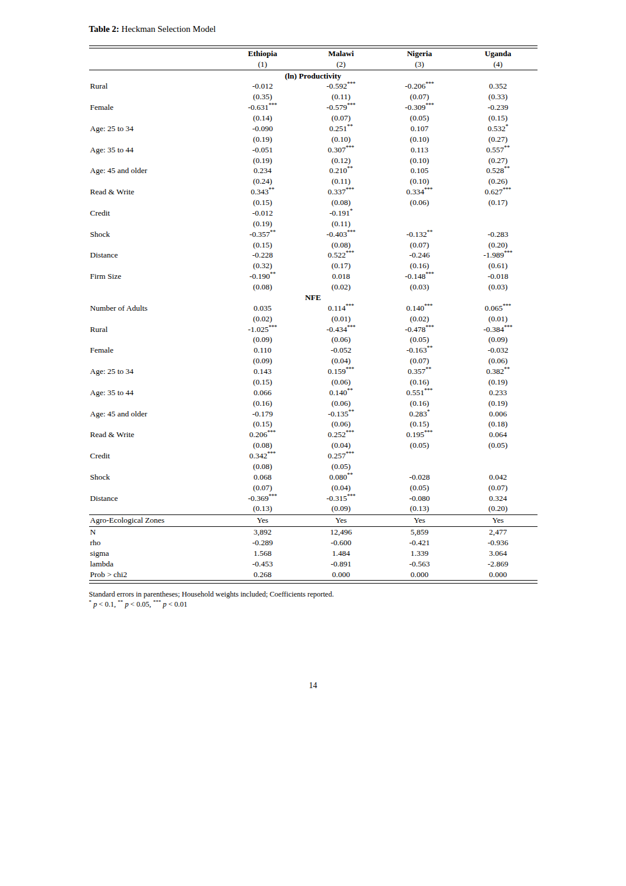Table 2: Heckman Selection Model
| | Ethiopia | Malawi | Nigeria | Uganda |
| | (1) | (2) | (3) | (4) |
| (ln) Productivity |
| Rural | -0.012 | -0.592 *** | -0.206 *** | 0.352 |
| | (0.35) | (0.11) | (0.07) | (0.33) |
| Female | -0.631 *** | -0.579 *** | -0.309 *** | -0.239 |
| | (0.14) | (0.07) | (0.05) | (0.15) |
| Age: 25 to 34 | -0.090 | 0.251 ** | 0.107 | 0.532 * |
| | (0.19) | (0.10) | (0.10) | (0.27) |
| Age: 35 to 44 | -0.051 | 0.307 *** | 0.113 | 0.557 ** |
| | (0.19) | (0.12) | (0.10) | (0.27) |
| Age: 45 and older | 0.234 | 0.210 ** | 0.105 | 0.528 ** |
| | (0.24) | (0.11) | (0.10) | (0.26) |
| Read & Write | 0.343 ** | 0.337 *** | 0.334 *** | 0.627 *** |
| | (0.15) | (0.08) | (0.06) | (0.17) |
| Credit | -0.012 | -0.191 * | | |
| | (0.19) | (0.11) | | |
| Shock | -0.357 ** | -0.403 *** | -0.132 ** | -0.283 |
| | (0.15) | (0.08) | (0.07) | (0.20) |
| Distance | -0.228 | 0.522 *** | -0.246 | -1.989 *** |
| | (0.32) | (0.17) | (0.16) | (0.61) |
| Firm Size | -0.190 ** | 0.018 | -0.148 *** | -0.018 |
| | (0.08) | (0.02) | (0.03) | (0.03) |
| NFE |
| Number of Adults | 0.035 | 0.114 *** | 0.140 *** | 0.065 *** |
| | (0.02) | (0.01) | (0.02) | (0.01) |
| Rural | -1.025 *** | -0.434 *** | -0.478 *** | -0.384 *** |
| | (0.09) | (0.06) | (0.05) | (0.09) |
| Female | 0.110 | -0.052 | -0.163 ** | -0.032 |
| | (0.09) | (0.04) | (0.07) | (0.06) |
| Age: 25 to 34 | 0.143 | 0.159 *** | 0.357 ** | 0.382 ** |
| | (0.15) | (0.06) | (0.16) | (0.19) |
| Age: 35 to 44 | 0.066 | 0.140 ** | 0.551 *** | 0.233 |
| | (0.16) | (0.06) | (0.16) | (0.19) |
| Age: 45 and older | -0.179 | -0.135 ** | 0.283 * | 0.006 |
| | (0.15) | (0.06) | (0.15) | (0.18) |
| Read & Write | 0.206 *** | 0.252 *** | 0.195 *** | 0.064 |
| | (0.08) | (0.04) | (0.05) | (0.05) |
| Credit | 0.342 *** | 0.257 *** | | |
| | (0.08) | (0.05) | | |
| Shock | 0.068 | 0.080 ** | -0.028 | 0.042 |
| | (0.07) | (0.04) | (0.05) | (0.07) |
| Distance | -0.369 *** | -0.315 *** | -0.080 | 0.324 |
| | (0.13) | (0.09) | (0.13) | (0.20) |
| Agro-Ecological Zones | Yes | Yes | Yes | Yes |
| N | 3,892 | 12,496 | 5,859 | 2,477 |
| rho | -0.289 | -0.600 | -0.421 | -0.936 |
| sigma | 1.568 | 1.484 | 1.339 | 3.064 |
| lambda | -0.453 | -0.891 | -0.563 | -2.869 |
| Prob > chi2 | 0.268 | 0.000 | 0.000 | 0.000 |
Standard errors in parentheses; Household weights included; Coefficients reported.
* p < 0.1, ** p < 0.05, *** p < 0.01
14